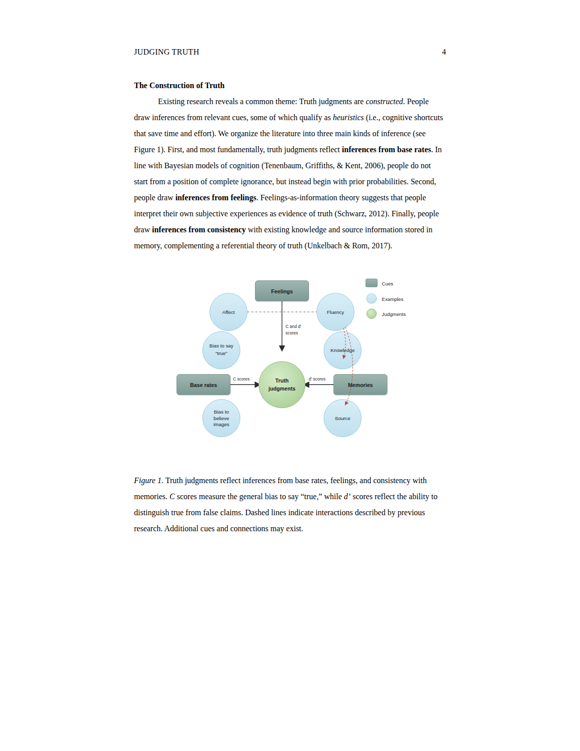Judging Truth 4
The Construction of Truth
Existing research reveals a common theme: Truth judgments are constructed. People draw inferences from relevant cues, some of which qualify as heuristics (i.e., cognitive shortcuts that save time and effort). We organize the literature into three main kinds of inference (see Figure 1). First, and most fundamentally, truth judgments reflect inferences from base rates. In line with Bayesian models of cognition (Tenenbaum, Griffiths, & Kent, 2006), people do not start from a position of complete ignorance, but instead begin with prior probabilities. Second, people draw inferences from feelings. Feelings-as-information theory suggests that people interpret their own subjective experiences as evidence of truth (Schwarz, 2012). Finally, people draw inferences from consistency with existing knowledge and source information stored in memory, complementing a referential theory of truth (Unkelbach & Rom, 2017).
Cues Examples Judgments Feelings Affect Fluency C and d' scores Base rates Bias to say “true” Bias to believe images C scores Memories Knowledge Source d' scores Truth judgments
Figure 1. Truth judgments reflect inferences from base rates, feelings, and consistency with memories. C scores measure the general bias to say “true,” while d’ scores reflect the ability to distinguish true from false claims. Dashed lines indicate interactions described by previous research. Additional cues and connections may exist.